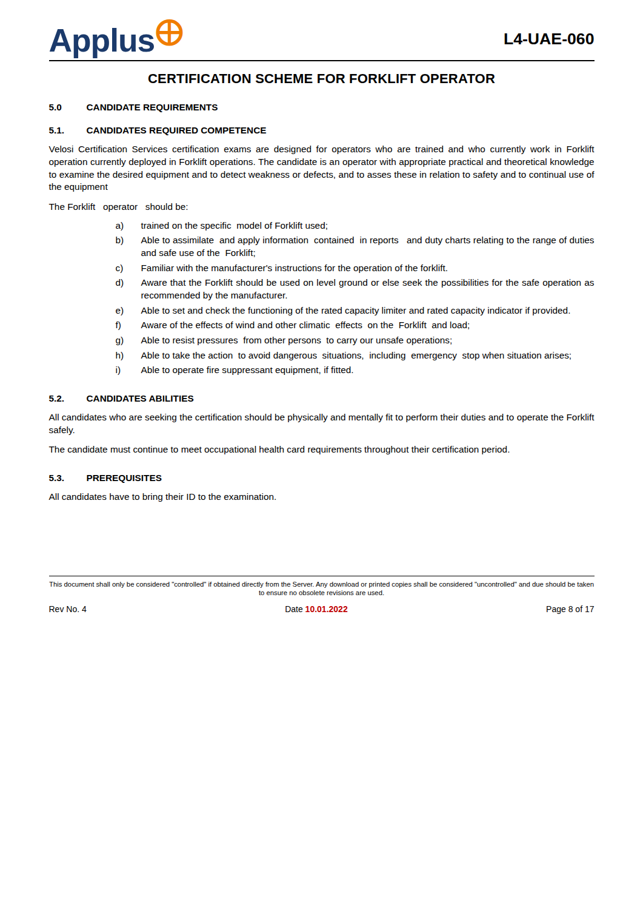Applus⨁
L4-UAE-060
CERTIFICATION SCHEME FOR FORKLIFT OPERATOR
5.0 CANDIDATE REQUIREMENTS
5.1. CANDIDATES REQUIRED COMPETENCE
Velosi Certification Services certification exams are designed for operators who are trained and who currently work in Forklift operation currently deployed in Forklift operations. The candidate is an operator with appropriate practical and theoretical knowledge to examine the desired equipment and to detect weakness or defects, and to asses these in relation to safety and to continual use of the equipment
The Forklift operator should be:
trained on the specific model of Forklift used;
Able to assimilate and apply information contained in reports and duty charts relating to the range of duties and safe use of the Forklift;
Familiar with the manufacturer's instructions for the operation of the forklift.
Aware that the Forklift should be used on level ground or else seek the possibilities for the safe operation as recommended by the manufacturer.
Able to set and check the functioning of the rated capacity limiter and rated capacity indicator if provided.
Aware of the effects of wind and other climatic effects on the Forklift and load;
Able to resist pressures from other persons to carry our unsafe operations;
Able to take the action to avoid dangerous situations, including emergency stop when situation arises;
Able to operate fire suppressant equipment, if fitted.
5.2. CANDIDATES ABILITIES
All candidates who are seeking the certification should be physically and mentally fit to perform their duties and to operate the Forklift safely.
The candidate must continue to meet occupational health card requirements throughout their certification period.
5.3. PREREQUISITES
All candidates have to bring their ID to the examination.
This document shall only be considered "controlled" if obtained directly from the Server. Any download or printed copies shall be considered "uncontrolled" and due should be taken to ensure no obsolete revisions are used.
Rev No. 4
Date 10.01.2022
Page 8 of 17